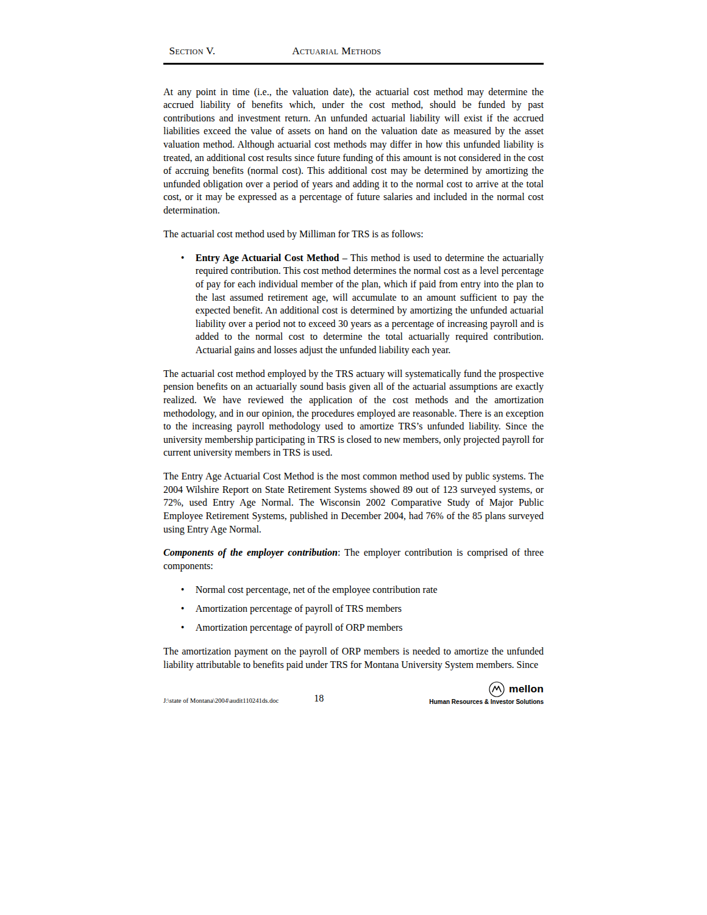Section V. Actuarial Methods
At any point in time (i.e., the valuation date), the actuarial cost method may determine the accrued liability of benefits which, under the cost method, should be funded by past contributions and investment return. An unfunded actuarial liability will exist if the accrued liabilities exceed the value of assets on hand on the valuation date as measured by the asset valuation method. Although actuarial cost methods may differ in how this unfunded liability is treated, an additional cost results since future funding of this amount is not considered in the cost of accruing benefits (normal cost). This additional cost may be determined by amortizing the unfunded obligation over a period of years and adding it to the normal cost to arrive at the total cost, or it may be expressed as a percentage of future salaries and included in the normal cost determination.
The actuarial cost method used by Milliman for TRS is as follows:
Entry Age Actuarial Cost Method – This method is used to determine the actuarially required contribution. This cost method determines the normal cost as a level percentage of pay for each individual member of the plan, which if paid from entry into the plan to the last assumed retirement age, will accumulate to an amount sufficient to pay the expected benefit. An additional cost is determined by amortizing the unfunded actuarial liability over a period not to exceed 30 years as a percentage of increasing payroll and is added to the normal cost to determine the total actuarially required contribution. Actuarial gains and losses adjust the unfunded liability each year.
The actuarial cost method employed by the TRS actuary will systematically fund the prospective pension benefits on an actuarially sound basis given all of the actuarial assumptions are exactly realized. We have reviewed the application of the cost methods and the amortization methodology, and in our opinion, the procedures employed are reasonable. There is an exception to the increasing payroll methodology used to amortize TRS’s unfunded liability. Since the university membership participating in TRS is closed to new members, only projected payroll for current university members in TRS is used.
The Entry Age Actuarial Cost Method is the most common method used by public systems. The 2004 Wilshire Report on State Retirement Systems showed 89 out of 123 surveyed systems, or 72%, used Entry Age Normal. The Wisconsin 2002 Comparative Study of Major Public Employee Retirement Systems, published in December 2004, had 76% of the 85 plans surveyed using Entry Age Normal.
Components of the employer contribution: The employer contribution is comprised of three components:
Normal cost percentage, net of the employee contribution rate
Amortization percentage of payroll of TRS members
Amortization percentage of payroll of ORP members
The amortization payment on the payroll of ORP members is needed to amortize the unfunded liability attributable to benefits paid under TRS for Montana University System members. Since
J:\state of Montana\2004\audit110241ds.doc
18
mellon
Human Resources & Investor Solutions